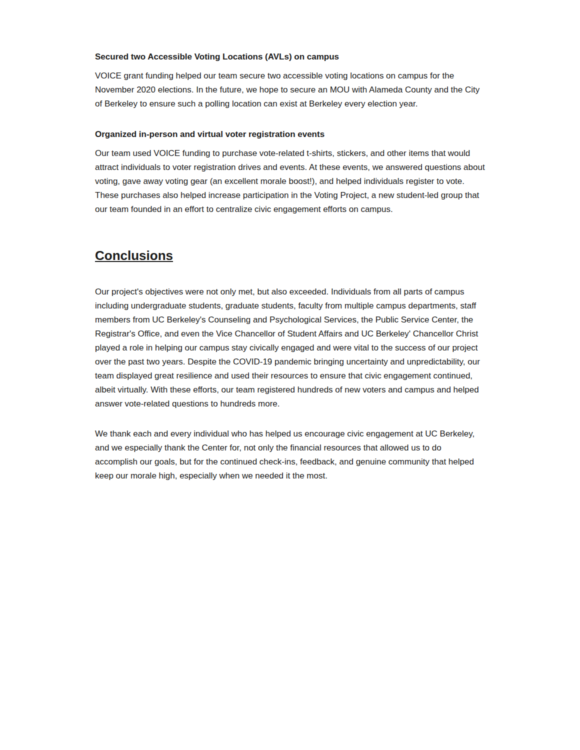Secured two Accessible Voting Locations (AVLs) on campus
VOICE grant funding helped our team secure two accessible voting locations on campus for the November 2020 elections. In the future, we hope to secure an MOU with Alameda County and the City of Berkeley to ensure such a polling location can exist at Berkeley every election year.
Organized in-person and virtual voter registration events
Our team used VOICE funding to purchase vote-related t-shirts, stickers, and other items that would attract individuals to voter registration drives and events. At these events, we answered questions about voting, gave away voting gear (an excellent morale boost!), and helped individuals register to vote. These purchases also helped increase participation in the Voting Project, a new student-led group that our team founded in an effort to centralize civic engagement efforts on campus.
Conclusions
Our project's objectives were not only met, but also exceeded. Individuals from all parts of campus including undergraduate students, graduate students, faculty from multiple campus departments, staff members from UC Berkeley's Counseling and Psychological Services, the Public Service Center, the Registrar's Office, and even the Vice Chancellor of Student Affairs and UC Berkeley' Chancellor Christ played a role in helping our campus stay civically engaged and were vital to the success of our project over the past two years. Despite the COVID-19 pandemic bringing uncertainty and unpredictability, our team displayed great resilience and used their resources to ensure that civic engagement continued, albeit virtually. With these efforts, our team registered hundreds of new voters and campus and helped answer vote-related questions to hundreds more.
We thank each and every individual who has helped us encourage civic engagement at UC Berkeley, and we especially thank the Center for, not only the financial resources that allowed us to do accomplish our goals, but for the continued check-ins, feedback, and genuine community that helped keep our morale high, especially when we needed it the most.